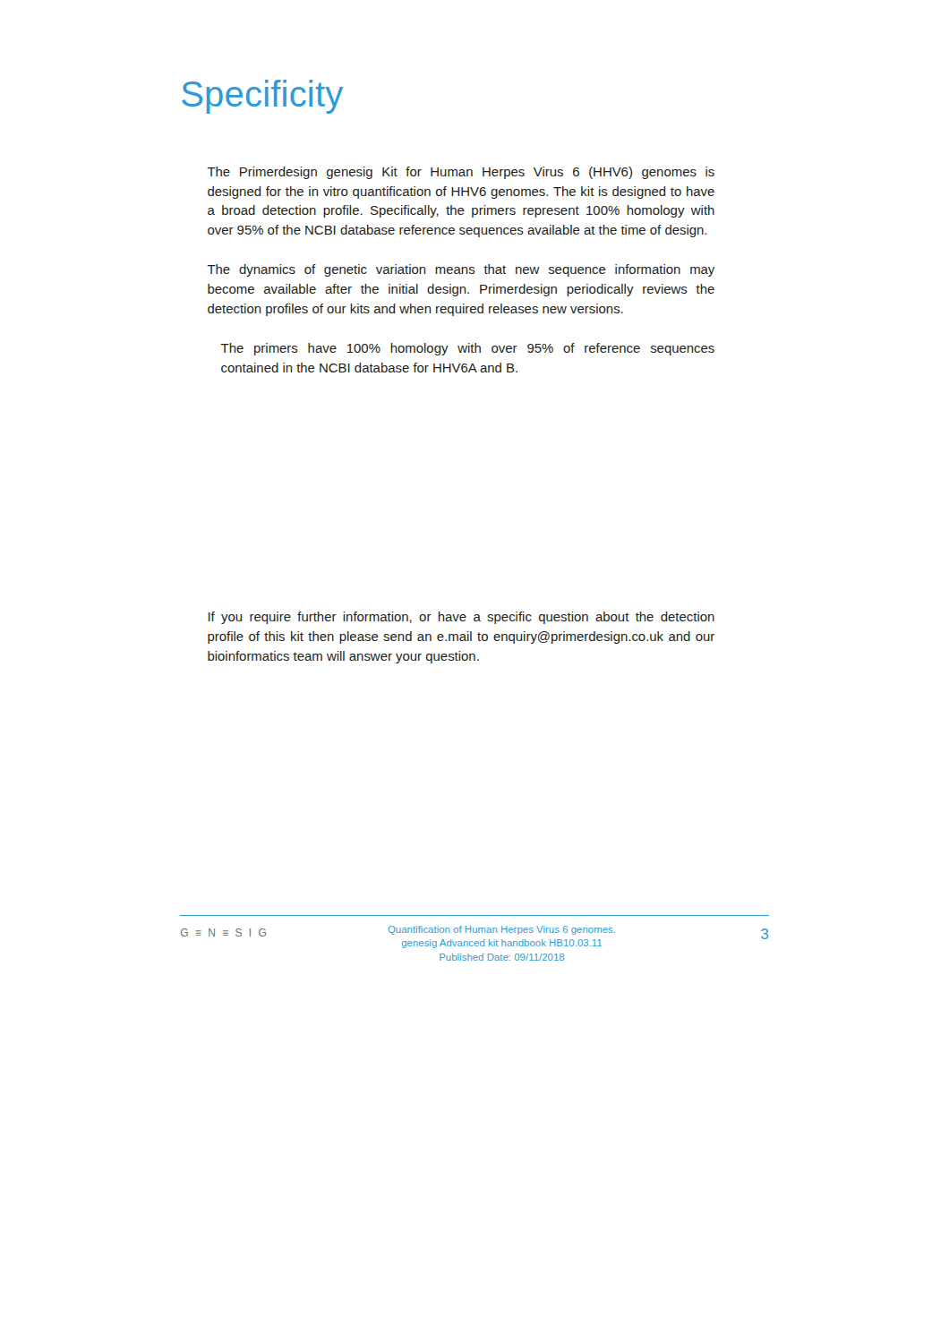Specificity
The Primerdesign genesig Kit for Human Herpes Virus 6 (HHV6) genomes is designed for the in vitro quantification of HHV6 genomes. The kit is designed to have a broad detection profile. Specifically, the primers represent 100% homology with over 95% of the NCBI database reference sequences available at the time of design.
The dynamics of genetic variation means that new sequence information may become available after the initial design. Primerdesign periodically reviews the detection profiles of our kits and when required releases new versions.
The primers have 100% homology with over 95% of reference sequences contained in the NCBI database for HHV6A and B.
If you require further information, or have a specific question about the detection profile of this kit then please send an e.mail to enquiry@primerdesign.co.uk and our bioinformatics team will answer your question.
G ≡ N ≡ S I G
Quantification of Human Herpes Virus 6 genomes.
genesig Advanced kit handbook HB10.03.11
Published Date: 09/11/2018
3